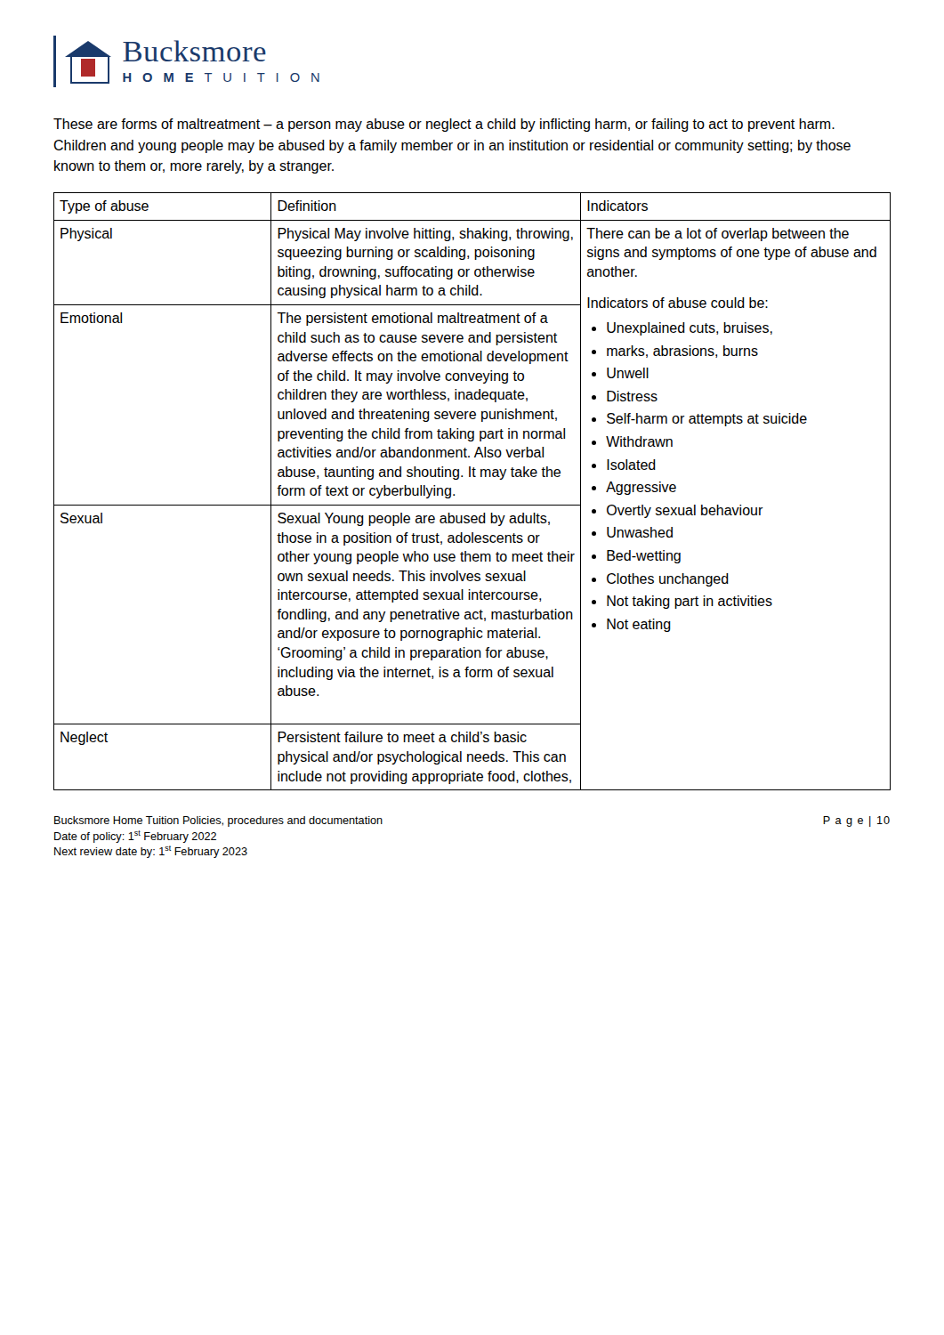Bucksmore
H O M E T U I T I O N
These are forms of maltreatment – a person may abuse or neglect a child by inflicting harm, or failing to act to prevent harm. Children and young people may be abused by a family member or in an institution or residential or community setting; by those known to them or, more rarely, by a stranger.
| Type of abuse | Definition | Indicators |
| --- | --- | --- |
| Physical | Physical May involve hitting, shaking, throwing, squeezing burning or scalding, poisoning biting, drowning, suffocating or otherwise causing physical harm to a child. | There can be a lot of overlap between the signs and symptoms of one type of abuse and another. Indicators of abuse could be: Unexplained cuts, bruises, marks, abrasions, burns Unwell Distress Self-harm or attempts at suicide Withdrawn Isolated Aggressive Overtly sexual behaviour Unwashed Bed-wetting Clothes unchanged Not taking part in activities Not eating |
| Emotional | The persistent emotional maltreatment of a child such as to cause severe and persistent adverse effects on the emotional development of the child. It may involve conveying to children they are worthless, inadequate, unloved and threatening severe punishment, preventing the child from taking part in normal activities and/or abandonment. Also verbal abuse, taunting and shouting. It may take the form of text or cyberbullying. |
| Sexual | Sexual Young people are abused by adults, those in a position of trust, adolescents or other young people who use them to meet their own sexual needs. This involves sexual intercourse, attempted sexual intercourse, fondling, and any penetrative act, masturbation and/or exposure to pornographic material. ‘Grooming’ a child in preparation for abuse, including via the internet, is a form of sexual abuse. |
| Neglect | Persistent failure to meet a child’s basic physical and/or psychological needs. This can include not providing appropriate food, clothes, |
Bucksmore Home Tuition Policies, procedures and documentation
Date of policy: 1st February 2022
Next review date by: 1st February 2023
P a g e | 10